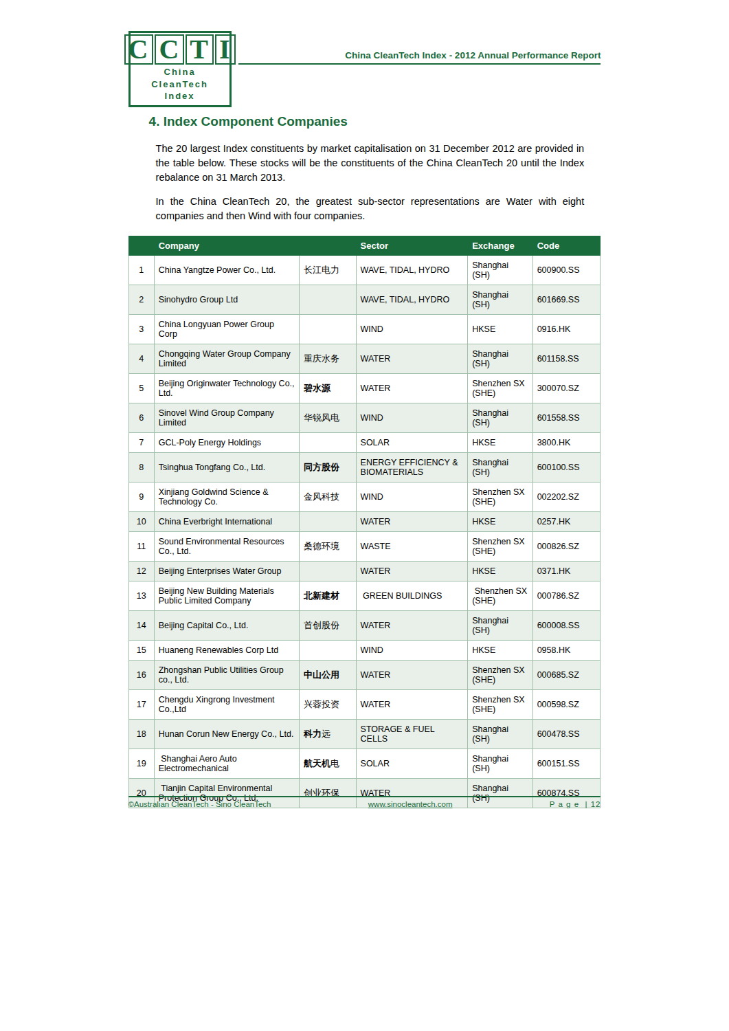CCTI
China
CleanTech
Index
China CleanTech Index - 2012 Annual Performance Report
4. Index Component Companies
The 20 largest Index constituents by market capitalisation on 31 December 2012 are provided in the table below. These stocks will be the constituents of the China CleanTech 20 until the Index rebalance on 31 March 2013.
In the China CleanTech 20, the greatest sub-sector representations are Water with eight companies and then Wind with four companies.
| | Company | | Sector | Exchange | Code |
| --- | --- | --- | --- | --- | --- |
| 1 | China Yangtze Power Co., Ltd. | 长江电力 | WAVE, TIDAL, HYDRO | Shanghai (SH) | 600900.SS |
| 2 | Sinohydro Group Ltd | | WAVE, TIDAL, HYDRO | Shanghai (SH) | 601669.SS |
| 3 | China Longyuan Power Group Corp | | WIND | HKSE | 0916.HK |
| 4 | Chongqing Water Group Company Limited | 重庆水务 | WATER | Shanghai (SH) | 601158.SS |
| 5 | Beijing Originwater Technology Co., Ltd. | 碧水源 | WATER | Shenzhen SX (SHE) | 300070.SZ |
| 6 | Sinovel Wind Group Company Limited | 华锐风电 | WIND | Shanghai (SH) | 601558.SS |
| 7 | GCL-Poly Energy Holdings | | SOLAR | HKSE | 3800.HK |
| 8 | Tsinghua Tongfang Co., Ltd. | 同方股份 | ENERGY EFFICIENCY & BIOMATERIALS | Shanghai (SH) | 600100.SS |
| 9 | Xinjiang Goldwind Science & Technology Co. | 金风科技 | WIND | Shenzhen SX (SHE) | 002202.SZ |
| 10 | China Everbright International | | WATER | HKSE | 0257.HK |
| 11 | Sound Environmental Resources Co., Ltd. | 桑德环境 | WASTE | Shenzhen SX (SHE) | 000826.SZ |
| 12 | Beijing Enterprises Water Group | | WATER | HKSE | 0371.HK |
| 13 | Beijing New Building Materials Public Limited Company | 北新建材 | GREEN BUILDINGS | Shenzhen SX (SHE) | 000786.SZ |
| 14 | Beijing Capital Co., Ltd. | 首创股份 | WATER | Shanghai (SH) | 600008.SS |
| 15 | Huaneng Renewables Corp Ltd | | WIND | HKSE | 0958.HK |
| 16 | Zhongshan Public Utilities Group co., Ltd. | 中山公用 | WATER | Shenzhen SX (SHE) | 000685.SZ |
| 17 | Chengdu Xingrong Investment Co.,Ltd | 兴蓉投资 | WATER | Shenzhen SX (SHE) | 000598.SZ |
| 18 | Hunan Corun New Energy Co., Ltd. | 科力 远 | STORAGE & FUEL CELLS | Shanghai (SH) | 600478.SS |
| 19 | Shanghai Aero Auto Electromechanical | 航天机 电 | SOLAR | Shanghai (SH) | 600151.SS |
| 20 | Tianjin Capital Environmental Protection Group Co., Ltd. | 创业环保 | WATER | Shanghai (SH) | 600874.SS |
©Australian CleanTech - Sino CleanTech
www.sinocleantech.com
P a g e | 12